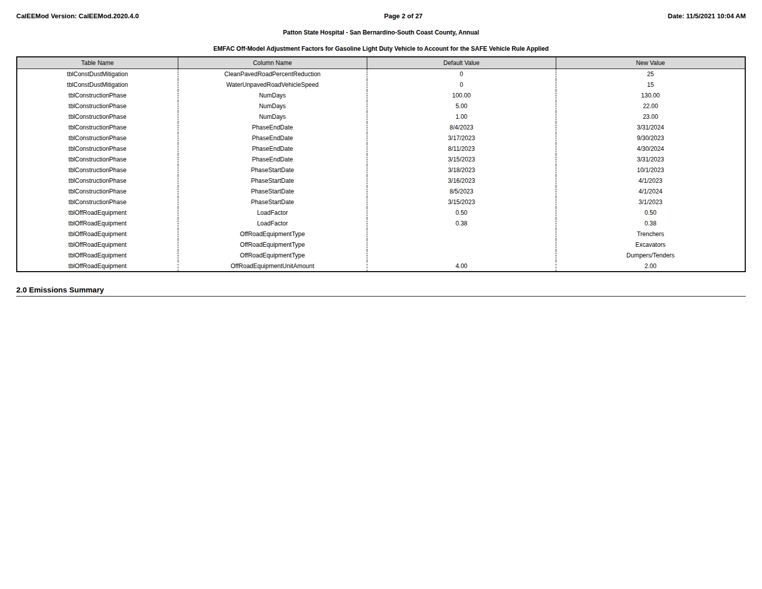CalEEMod Version: CalEEMod.2020.4.0
Page 2 of 27
Date: 11/5/2021 10:04 AM
Patton State Hospital - San Bernardino-South Coast County, Annual
EMFAC Off-Model Adjustment Factors for Gasoline Light Duty Vehicle to Account for the SAFE Vehicle Rule Applied
| Table Name | Column Name | Default Value | New Value |
| --- | --- | --- | --- |
| tblConstDustMitigation | CleanPavedRoadPercentReduction | 0 | 25 |
| tblConstDustMitigation | WaterUnpavedRoadVehicleSpeed | 0 | 15 |
| tblConstructionPhase | NumDays | 100.00 | 130.00 |
| tblConstructionPhase | NumDays | 5.00 | 22.00 |
| tblConstructionPhase | NumDays | 1.00 | 23.00 |
| tblConstructionPhase | PhaseEndDate | 8/4/2023 | 3/31/2024 |
| tblConstructionPhase | PhaseEndDate | 3/17/2023 | 9/30/2023 |
| tblConstructionPhase | PhaseEndDate | 8/11/2023 | 4/30/2024 |
| tblConstructionPhase | PhaseEndDate | 3/15/2023 | 3/31/2023 |
| tblConstructionPhase | PhaseStartDate | 3/18/2023 | 10/1/2023 |
| tblConstructionPhase | PhaseStartDate | 3/16/2023 | 4/1/2023 |
| tblConstructionPhase | PhaseStartDate | 8/5/2023 | 4/1/2024 |
| tblConstructionPhase | PhaseStartDate | 3/15/2023 | 3/1/2023 |
| tblOffRoadEquipment | LoadFactor | 0.50 | 0.50 |
| tblOffRoadEquipment | LoadFactor | 0.38 | 0.38 |
| tblOffRoadEquipment | OffRoadEquipmentType | | Trenchers |
| tblOffRoadEquipment | OffRoadEquipmentType | | Excavators |
| tblOffRoadEquipment | OffRoadEquipmentType | | Dumpers/Tenders |
| tblOffRoadEquipment | OffRoadEquipmentUnitAmount | 4.00 | 2.00 |
2.0 Emissions Summary